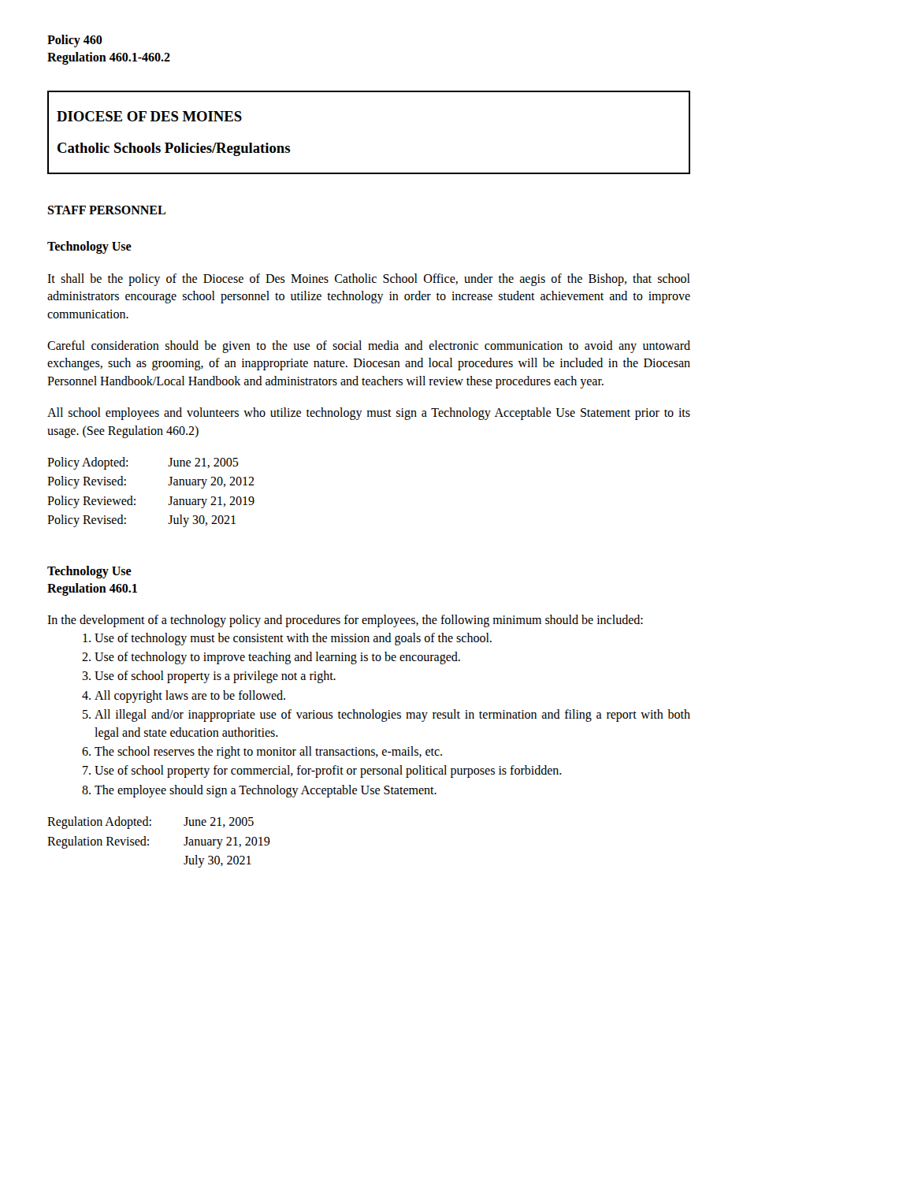Policy 460
Regulation 460.1-460.2
DIOCESE OF DES MOINES
Catholic Schools Policies/Regulations
STAFF PERSONNEL
Technology Use
It shall be the policy of the Diocese of Des Moines Catholic School Office, under the aegis of the Bishop, that school administrators encourage school personnel to utilize technology in order to increase student achievement and to improve communication.
Careful consideration should be given to the use of social media and electronic communication to avoid any untoward exchanges, such as grooming, of an inappropriate nature. Diocesan and local procedures will be included in the Diocesan Personnel Handbook/Local Handbook and administrators and teachers will review these procedures each year.
All school employees and volunteers who utilize technology must sign a Technology Acceptable Use Statement prior to its usage. (See Regulation 460.2)
| Policy Adopted: | June 21, 2005 |
| Policy Revised: | January 20, 2012 |
| Policy Reviewed: | January 21, 2019 |
| Policy Revised: | July 30, 2021 |
Technology Use
Regulation 460.1
In the development of a technology policy and procedures for employees, the following minimum should be included:
Use of technology must be consistent with the mission and goals of the school.
Use of technology to improve teaching and learning is to be encouraged.
Use of school property is a privilege not a right.
All copyright laws are to be followed.
All illegal and/or inappropriate use of various technologies may result in termination and filing a report with both legal and state education authorities.
The school reserves the right to monitor all transactions, e-mails, etc.
Use of school property for commercial, for-profit or personal political purposes is forbidden.
The employee should sign a Technology Acceptable Use Statement.
| Regulation Adopted: | June 21, 2005 |
| Regulation Revised: | January 21, 2019 |
| | July 30, 2021 |